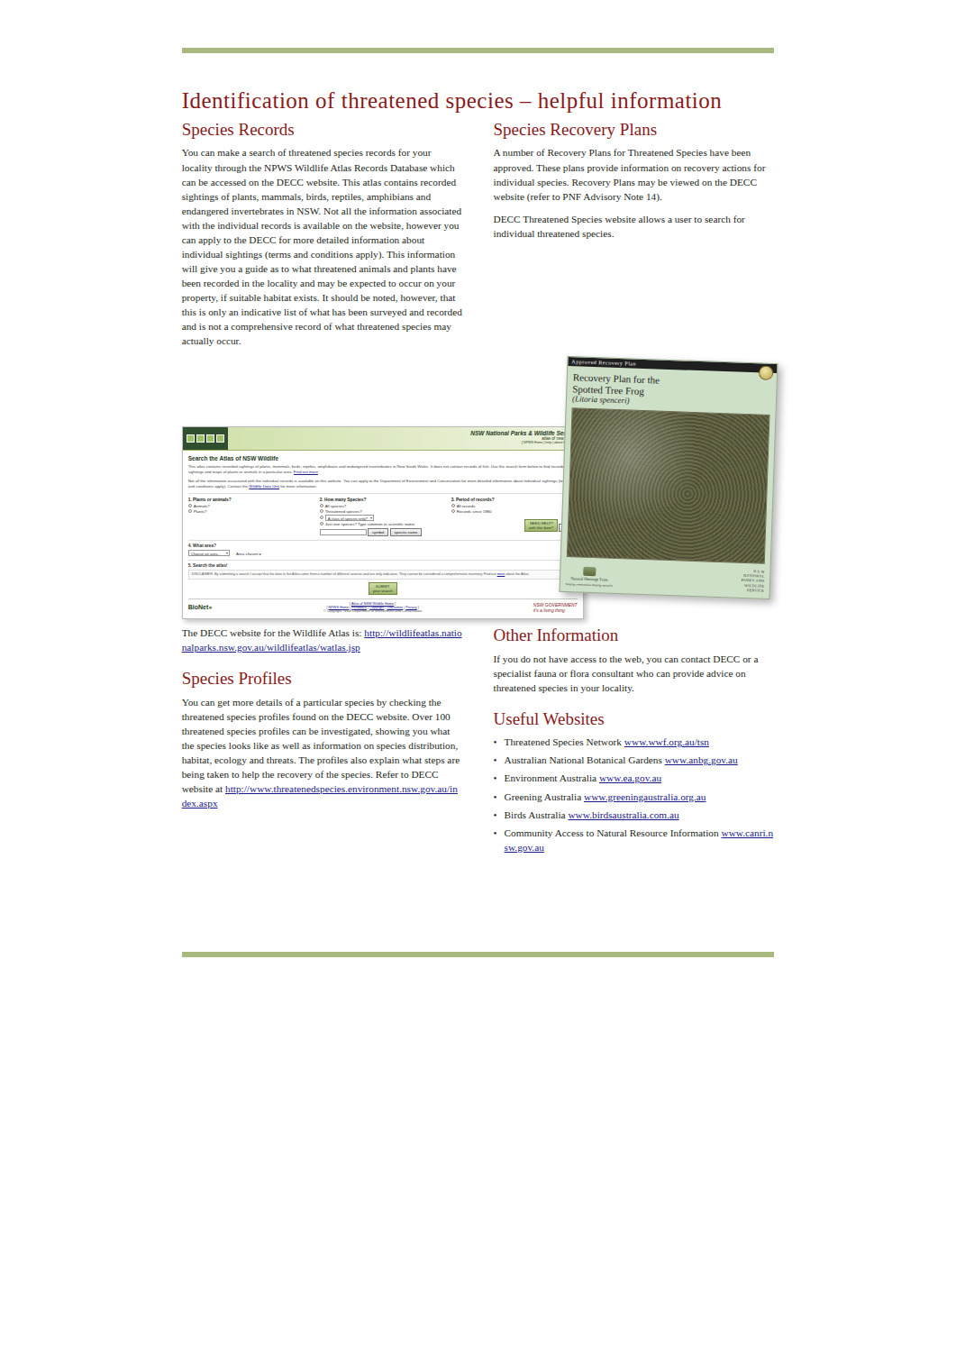Identification of threatened species – helpful information
Species Records
You can make a search of threatened species records for your locality through the NPWS Wildlife Atlas Records Database which can be accessed on the DECC website. This atlas contains recorded sightings of plants, mammals, birds, reptiles, amphibians and endangered invertebrates in NSW. Not all the information associated with the individual records is available on the website, however you can apply to the DECC for more detailed information about individual sightings (terms and conditions apply). This information will give you a guide as to what threatened animals and plants have been recorded in the locality and may be expected to occur on your property, if suitable habitat exists. It should be noted, however, that this is only an indicative list of what has been surveyed and recorded and is not a comprehensive record of what threatened species may actually occur.
Species Recovery Plans
A number of Recovery Plans for Threatened Species have been approved. These plans provide information on recovery actions for individual species. Recovery Plans may be viewed on the DECC website (refer to PNF Advisory Note 14).
DECC Threatened Species website allows a user to search for individual threatened species.
Approved Recovery Plan
Recovery Plan for the
Spotted Tree Frog(Litoria spenceri)
Natural Heritage Trust
helping communities helping australia
N S W
NATIONAL
PARKS AND
WILDLIFE
SERVICE
NSW National Parks & Wildlife Service atlas of nsw wildlife [ NPWS Home | help | about the atlas ]
Search the Atlas of NSW Wildlife
This atlas contains recorded sightings of plants, mammals, birds, reptiles, amphibians and endangered invertebrates in New South Wales. It does not contain records of fish. Use the search form below to find recorded sightings and maps of plants or animals in a particular area. Find out more.
Not all the information associated with the individual records is available on this website. You can apply to the Department of Environment and Conservation for more detailed information about individual sightings (terms and conditions apply). Contact the Wildlife Data Unit for more information.
1. Plants or animals?
Animals?
Plants?
2. How many Species?
All species?
Threatened species?
A class of species only?
Just one species? Type common or scientific name:
symbol species name
3. Period of records?
All records
Records since 1980
NEED HELP?
with this form? Here!
4. What area? Choose an area... Area chosen ▸
5. Search the atlas!
DISCLAIMER: By submitting a search I accept that the data in the Atlas come from a number of different sources and are only indicative. They cannot be considered a comprehensive inventory. Find out more about the Atlas.
SUBMIT
your search
BioNet●
[ Atlas of NSW Wildlife Home ]
[ NPWS Home | Feedback | Copyright | Disclaimer | Privacy ]
© Copyright, NSW Department of Environment and Conservation
NSW GOVERNMENT
it's a living thing
The DECC website for the Wildlife Atlas is: http://wildlifeatlas.nationalparks.nsw.gov.au/wildlifeatlas/watlas.jsp
Species Profiles
You can get more details of a particular species by checking the threatened species profiles found on the DECC website. Over 100 threatened species profiles can be investigated, showing you what the species looks like as well as information on species distribution, habitat, ecology and threats. The profiles also explain what steps are being taken to help the recovery of the species. Refer to DECC website at http://www.threatenedspecies.environment.nsw.gov.au/index.aspx
Other Information
If you do not have access to the web, you can contact DECC or a specialist fauna or flora consultant who can provide advice on threatened species in your locality.
Useful Websites
Threatened Species Network www.wwf.org.au/tsn
Australian National Botanical Gardens www.anbg.gov.au
Environment Australia www.ea.gov.au
Greening Australia www.greeningaustralia.org.au
Birds Australia www.birdsaustralia.com.au
Community Access to Natural Resource Information www.canri.nsw.gov.au